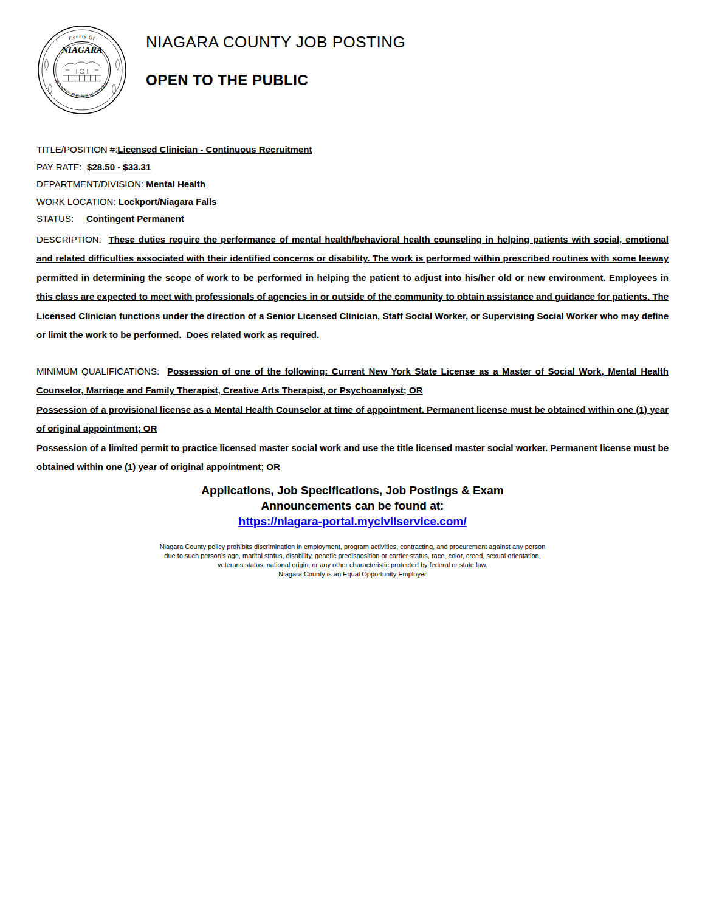County Of NIAGARA STATE OF NEW YORK
NIAGARA COUNTY JOB POSTING
OPEN TO THE PUBLIC
TITLE/POSITION #: Licensed Clinician - Continuous Recruitment
PAY RATE: $28.50 - $33.31
DEPARTMENT/DIVISION: Mental Health
WORK LOCATION: Lockport/Niagara Falls
STATUS: Contingent Permanent
DESCRIPTION: These duties require the performance of mental health/behavioral health counseling in helping patients with social, emotional and related difficulties associated with their identified concerns or disability. The work is performed within prescribed routines with some leeway permitted in determining the scope of work to be performed in helping the patient to adjust into his/her old or new environment. Employees in this class are expected to meet with professionals of agencies in or outside of the community to obtain assistance and guidance for patients. The Licensed Clinician functions under the direction of a Senior Licensed Clinician, Staff Social Worker, or Supervising Social Worker who may define or limit the work to be performed. Does related work as required.
MINIMUM QUALIFICATIONS: Possession of one of the following: Current New York State License as a Master of Social Work, Mental Health Counselor, Marriage and Family Therapist, Creative Arts Therapist, or Psychoanalyst; OR
Possession of a provisional license as a Mental Health Counselor at time of appointment. Permanent license must be obtained within one (1) year of original appointment; OR
Possession of a limited permit to practice licensed master social work and use the title licensed master social worker. Permanent license must be obtained within one (1) year of original appointment; OR
Applications, Job Specifications, Job Postings & Exam
Announcements can be found at:
https://niagara-portal.mycivilservice.com/
Niagara County policy prohibits discrimination in employment, program activities, contracting, and procurement against any person
due to such person's age, marital status, disability, genetic predisposition or carrier status, race, color, creed, sexual orientation,
veterans status, national origin, or any other characteristic protected by federal or state law.
Niagara County is an Equal Opportunity Employer